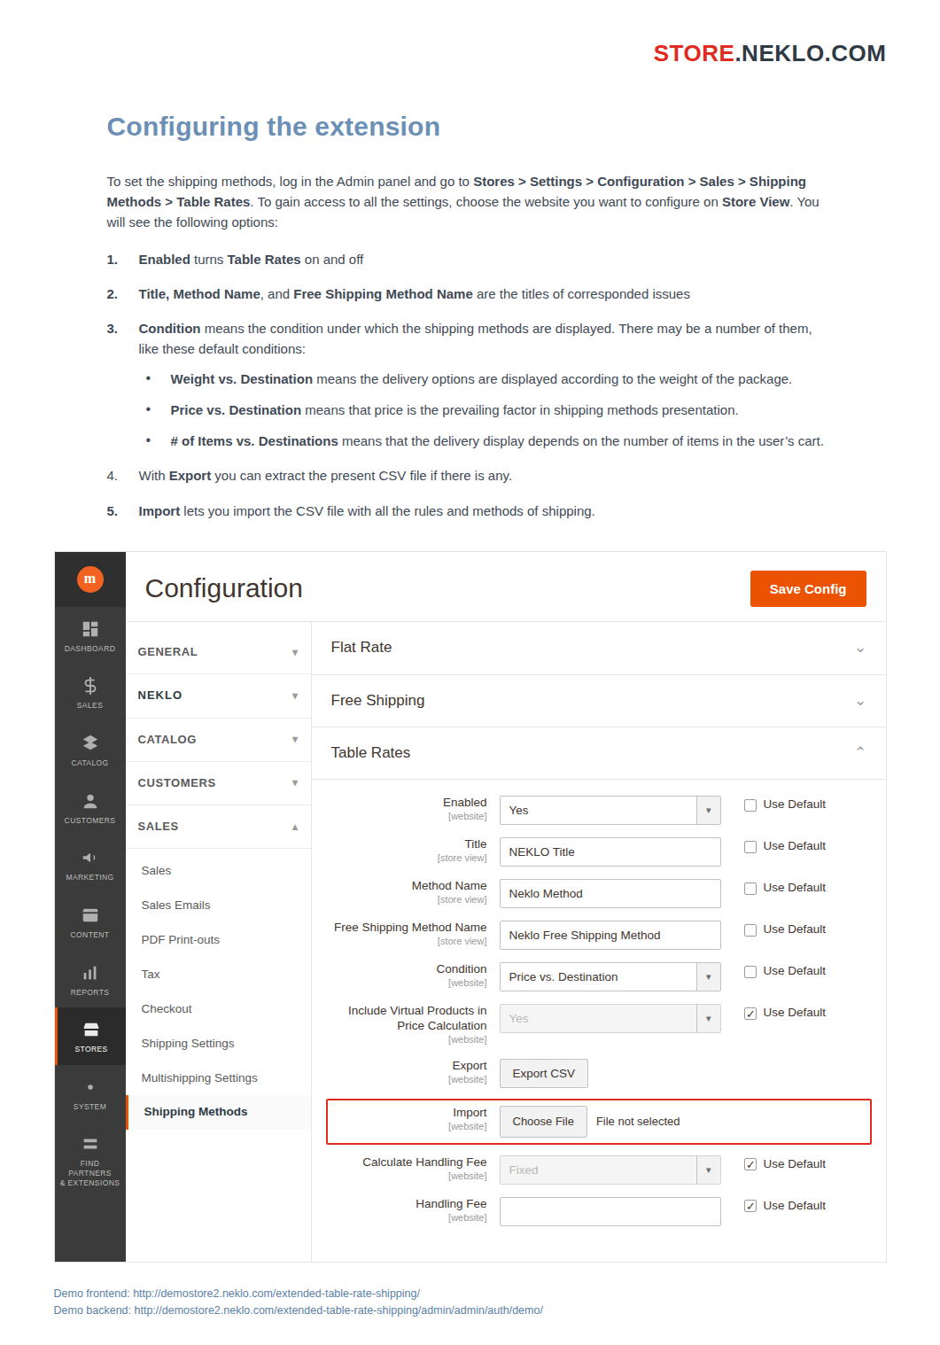STORE.NEKLO.COM
Configuring the extension
To set the shipping methods, log in the Admin panel and go to Stores > Settings > Configuration > Sales > Shipping Methods > Table Rates. To gain access to all the settings, choose the website you want to configure on Store View. You will see the following options:
Enabled turns Table Rates on and off
Title, Method Name, and Free Shipping Method Name are the titles of corresponded issues
Condition means the condition under which the shipping methods are displayed. There may be a number of them, like these default conditions:
Weight vs. Destination means the delivery options are displayed according to the weight of the package.
Price vs. Destination means that price is the prevailing factor in shipping methods presentation.
# of Items vs. Destinations means that the delivery display depends on the number of items in the user’s cart.
With Export you can extract the present CSV file if there is any.
Import lets you import the CSV file with all the rules and methods of shipping.
m
Dashboard
Sales
Catalog
Customers
Marketing
Content
Reports
Stores
System
Find Partners
& Extensions
Configuration
Save Config
General▾
NEKLO▾
Catalog▾
Customers▾
Sales▴
Sales Sales Emails PDF Print-outs Tax Checkout Shipping Settings Multishipping Settings Shipping Methods
Flat Rate⌄
Free Shipping⌄
Table Rates⌃
Enabled[website]
Yes
Use Default
Title[store view]
Use Default
Method Name[store view]
Use Default
Free Shipping Method Name[store view]
Use Default
Condition[website]
Price vs. Destination
Use Default
Include Virtual Products in Price Calculation[website]
Yes
Use Default
Export[website]
Export CSV
Use Default
Import[website]
Choose File File not selected
Use Default
Calculate Handling Fee[website]
Fixed
Use Default
Handling Fee[website]
Use Default
Demo frontend: http://demostore2.neklo.com/extended-table-rate-shipping/
Demo backend: http://demostore2.neklo.com/extended-table-rate-shipping/admin/admin/auth/demo/